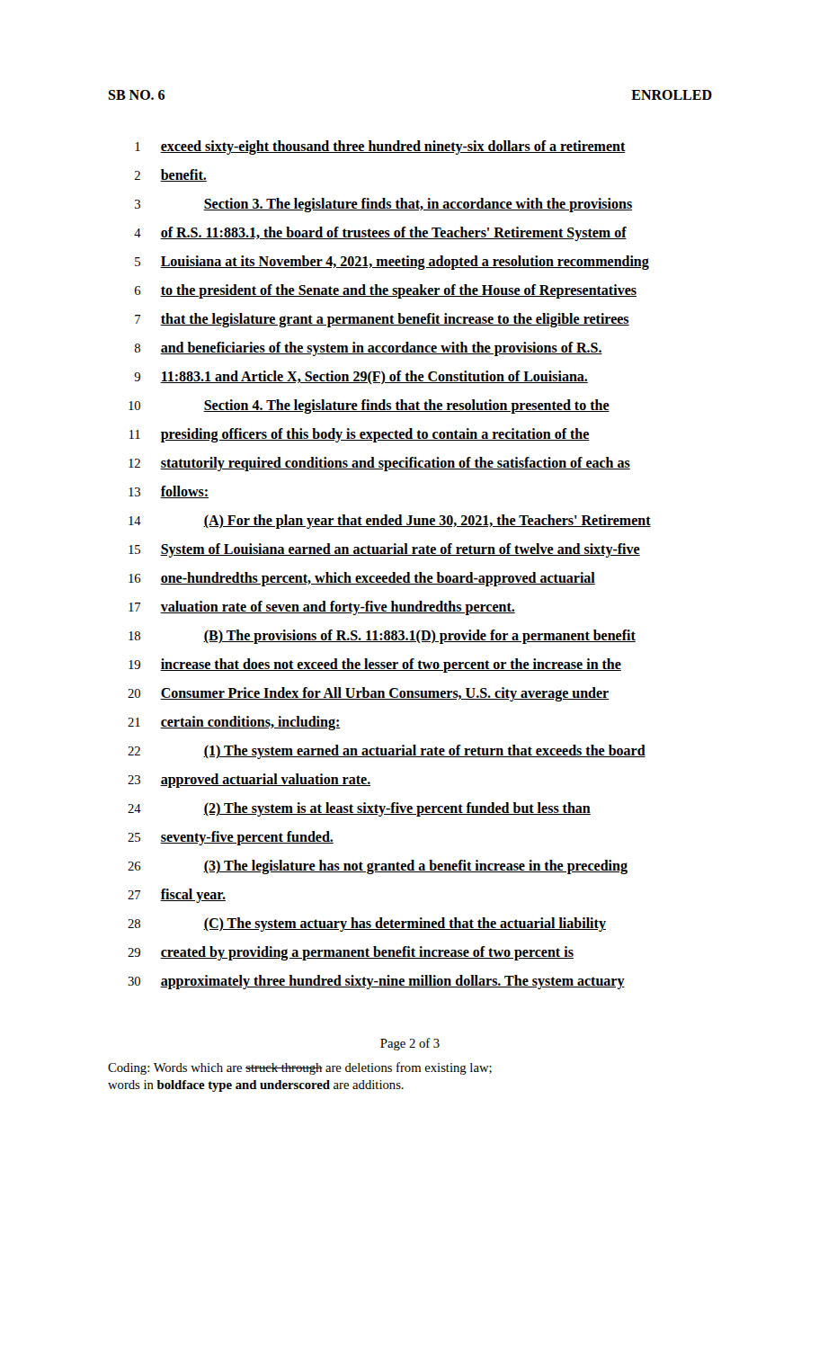SB NO. 6 ENROLLED
1 exceed sixty-eight thousand three hundred ninety-six dollars of a retirement
2 benefit.
3 Section 3. The legislature finds that, in accordance with the provisions
4 of R.S. 11:883.1, the board of trustees of the Teachers' Retirement System of
5 Louisiana at its November 4, 2021, meeting adopted a resolution recommending
6 to the president of the Senate and the speaker of the House of Representatives
7 that the legislature grant a permanent benefit increase to the eligible retirees
8 and beneficiaries of the system in accordance with the provisions of R.S.
911:883.1 and Article X, Section 29(F) of the Constitution of Louisiana.
10 Section 4. The legislature finds that the resolution presented to the
11 presiding officers of this body is expected to contain a recitation of the
12 statutorily required conditions and specification of the satisfaction of each as
13 follows:
14 (A) For the plan year that ended June 30, 2021, the Teachers' Retirement
15 System of Louisiana earned an actuarial rate of return of twelve and sixty-five
16 one-hundredths percent, which exceeded the board-approved actuarial
17 valuation rate of seven and forty-five hundredths percent.
18 (B) The provisions of R.S. 11:883.1(D) provide for a permanent benefit
19 increase that does not exceed the lesser of two percent or the increase in the
20 Consumer Price Index for All Urban Consumers, U.S. city average under
21 certain conditions, including:
22 (1) The system earned an actuarial rate of return that exceeds the board
23 approved actuarial valuation rate.
24 (2) The system is at least sixty-five percent funded but less than
25 seventy-five percent funded.
26 (3) The legislature has not granted a benefit increase in the preceding
27 fiscal year.
28 (C) The system actuary has determined that the actuarial liability
29 created by providing a permanent benefit increase of two percent is
30 approximately three hundred sixty-nine million dollars. The system actuary
Page 2 of 3
Coding: Words which are struck through are deletions from existing law;
words in boldface type and underscored are additions.